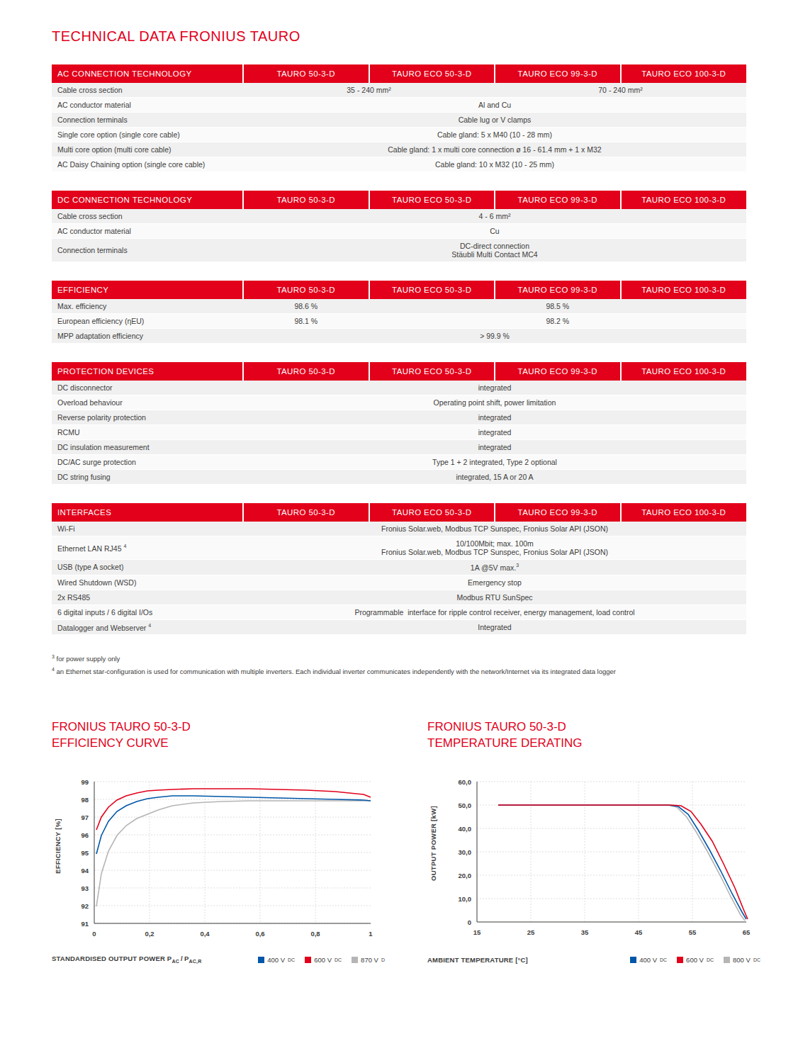Technical Data Fronius Tauro
| AC Connection Technology | Tauro 50-3-D | Tauro Eco 50-3-D | Tauro Eco 99-3-D | Tauro Eco 100-3-D |
| --- | --- | --- | --- | --- |
| Cable cross section | 35 - 240 mm² | 70 - 240 mm² |
| AC conductor material | Al and Cu |
| Connection terminals | Cable lug or V clamps |
| Single core option (single core cable) | Cable gland: 5 x M40 (10 - 28 mm) |
| Multi core option (multi core cable) | Cable gland: 1 x multi core connection ø 16 - 61.4 mm + 1 x M32 |
| AC Daisy Chaining option (single core cable) | Cable gland: 10 x M32 (10 - 25 mm) |
| DC Connection Technology | Tauro 50-3-D | Tauro Eco 50-3-D | Tauro Eco 99-3-D | Tauro Eco 100-3-D |
| --- | --- | --- | --- | --- |
| Cable cross section | 4 - 6 mm² |
| AC conductor material | Cu |
| Connection terminals | DC-direct connection Stäubli Multi Contact MC4 |
| Efficiency | Tauro 50-3-D | Tauro Eco 50-3-D | Tauro Eco 99-3-D | Tauro Eco 100-3-D |
| --- | --- | --- | --- | --- |
| Max. efficiency | 98.6 % | 98.5 % |
| European efficiency (ηEU) | 98.1 % | 98.2 % |
| MPP adaptation efficiency | > 99.9 % |
| Protection Devices | Tauro 50-3-D | Tauro Eco 50-3-D | Tauro Eco 99-3-D | Tauro Eco 100-3-D |
| --- | --- | --- | --- | --- |
| DC disconnector | integrated |
| Overload behaviour | Operating point shift, power limitation |
| Reverse polarity protection | integrated |
| RCMU | integrated |
| DC insulation measurement | integrated |
| DC/AC surge protection | Type 1 + 2 integrated, Type 2 optional |
| DC string fusing | integrated, 15 A or 20 A |
| Interfaces | Tauro 50-3-D | Tauro Eco 50-3-D | Tauro Eco 99-3-D | Tauro Eco 100-3-D |
| --- | --- | --- | --- | --- |
| Wi-Fi | Fronius Solar.web, Modbus TCP Sunspec, Fronius Solar API (JSON) |
| Ethernet LAN RJ45 4 | 10/100Mbit; max. 100m Fronius Solar.web, Modbus TCP Sunspec, Fronius Solar API (JSON) |
| USB (type A socket) | 1A @5V max. 3 |
| Wired Shutdown (WSD) | Emergency stop |
| 2x RS485 | Modbus RTU SunSpec |
| 6 digital inputs / 6 digital I/Os | Programmable interface for ripple control receiver, energy management, load control |
| Datalogger and Webserver 4 | Integrated |
3 for power supply only
4 an Ethernet star-configuration is used for communication with multiple inverters. Each individual inverter communicates independently with the network/Internet via its integrated data logger
Fronius Tauro 50-3-D
Efficiency Curve
EFFICIENCY [%] 99 98 97 96 95 94 93 92 91 0 0,2 0,4 0,6 0,8 1
STANDARDISED OUTPUT POWER PAC / PAC,R
400 VDC 600 VDC 870 VD
Fronius Tauro 50-3-D
Temperature Derating
OUTPUT POWER [kW] 60,0 50,0 40,0 30,0 20,0 10,0 0 15 25 35 45 55 65
AMBIENT TEMPERATURE [°C]
400 VDC 600 VDC 800 VDC